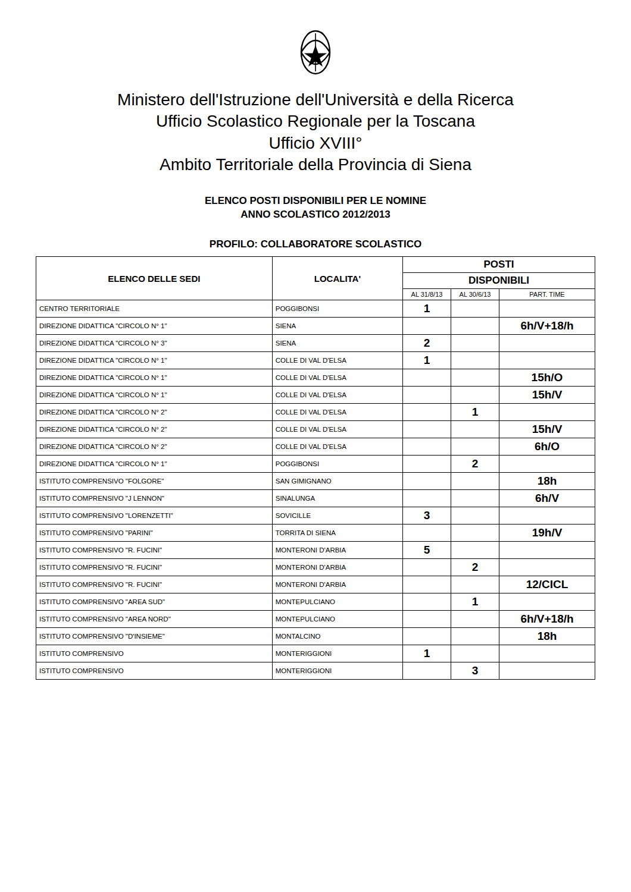Ministero dell'Istruzione dell'Università e della Ricerca
Ufficio Scolastico Regionale per la Toscana
Ufficio XVIII°
Ambito Territoriale della Provincia di Siena
ELENCO POSTI DISPONIBILI PER LE NOMINE
ANNO SCOLASTICO 2012/2013
PROFILO: COLLABORATORE SCOLASTICO
| ELENCO DELLE SEDI | LOCALITA' | POSTI |
| --- | --- | --- |
| DISPONIBILI |
| AL 31/8/13 | AL 30/6/13 | PART. TIME |
| CENTRO TERRITORIALE | POGGIBONSI | 1 | | |
| DIREZIONE DIDATTICA "CIRCOLO N° 1" | SIENA | | | 6h/V+18/h |
| DIREZIONE DIDATTICA "CIRCOLO N° 3" | SIENA | 2 | | |
| DIREZIONE DIDATTICA "CIRCOLO N° 1" | COLLE DI VAL D'ELSA | 1 | | |
| DIREZIONE DIDATTICA "CIRCOLO N° 1" | COLLE DI VAL D'ELSA | | | 15h/O |
| DIREZIONE DIDATTICA "CIRCOLO N° 1" | COLLE DI VAL D'ELSA | | | 15h/V |
| DIREZIONE DIDATTICA "CIRCOLO N° 2" | COLLE DI VAL D'ELSA | | 1 | |
| DIREZIONE DIDATTICA "CIRCOLO N° 2" | COLLE DI VAL D'ELSA | | | 15h/V |
| DIREZIONE DIDATTICA "CIRCOLO N° 2" | COLLE DI VAL D'ELSA | | | 6h/O |
| DIREZIONE DIDATTICA "CIRCOLO N° 1" | POGGIBONSI | | 2 | |
| ISTITUTO COMPRENSIVO "FOLGORE" | SAN GIMIGNANO | | | 18h |
| ISTITUTO COMPRENSIVO "J LENNON" | SINALUNGA | | | 6h/V |
| ISTITUTO COMPRENSIVO "LORENZETTI" | SOVICILLE | 3 | | |
| ISTITUTO COMPRENSIVO "PARINI" | TORRITA DI SIENA | | | 19h/V |
| ISTITUTO COMPRENSIVO "R. FUCINI" | MONTERONI D'ARBIA | 5 | | |
| ISTITUTO COMPRENSIVO "R. FUCINI" | MONTERONI D'ARBIA | | 2 | |
| ISTITUTO COMPRENSIVO "R. FUCINI" | MONTERONI D'ARBIA | | | 12/CICL |
| ISTITUTO COMPRENSIVO "AREA SUD" | MONTEPULCIANO | | 1 | |
| ISTITUTO COMPRENSIVO "AREA NORD" | MONTEPULCIANO | | | 6h/V+18/h |
| ISTITUTO COMPRENSIVO "D'INSIEME" | MONTALCINO | | | 18h |
| ISTITUTO COMPRENSIVO | MONTERIGGIONI | 1 | | |
| ISTITUTO COMPRENSIVO | MONTERIGGIONI | | 3 | |